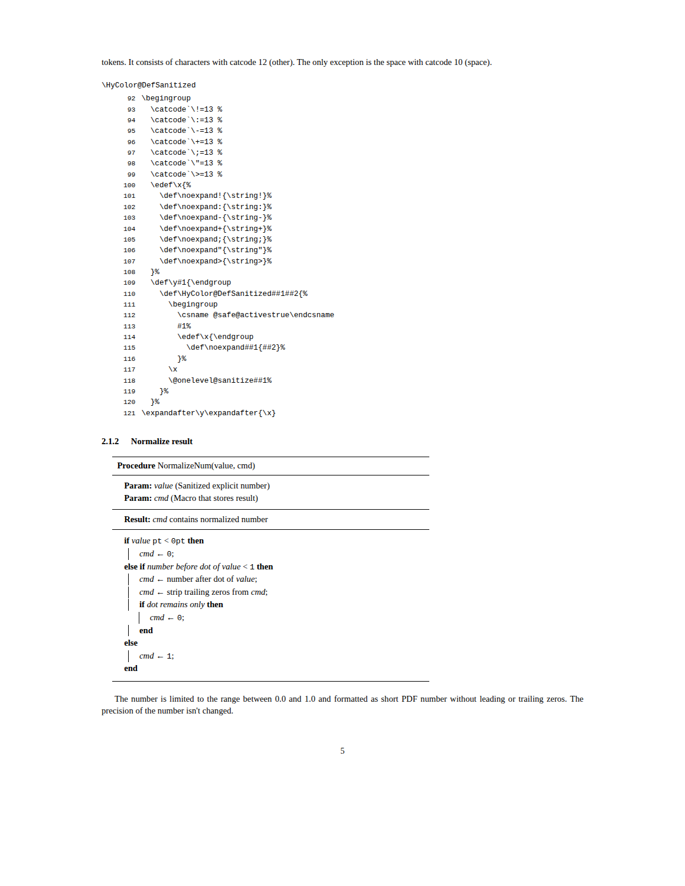tokens. It consists of characters with catcode 12 (other). The only exception is the space with catcode 10 (space).
\HyColor@DefSanitized
92\begingroup
93 \catcode`\!=13 %
94 \catcode`\:=13 %
95 \catcode`\-=13 %
96 \catcode`\+=13 %
97 \catcode`\;=13 %
98 \catcode`\"=13 %
99 \catcode`\>=13 %
100 \edef\x{%
101 \def\noexpand!{\string!}%
102 \def\noexpand:{\string:}%
103 \def\noexpand-{\string-}%
104 \def\noexpand+{\string+}%
105 \def\noexpand;{\string;}%
106 \def\noexpand"{\string"}%
107 \def\noexpand>{\string>}%
108 }%
109 \def\y#1{\endgroup
110 \def\HyColor@DefSanitized##1##2{%
111 \begingroup
112 \csname @safe@activestrue\endcsname
113 #1%
114 \edef\x{\endgroup
115 \def\noexpand##1{##2}%
116 }%
117 \x
118 \@onelevel@sanitize##1%
119 }%
120 }%
121\expandafter\y\expandafter{\x}
2.1.2 Normalize result
Procedure NormalizeNum(value, cmd)
Param: value (Sanitized explicit number)
Param: cmd (Macro that stores result)
Result: cmd contains normalized number
if value pt < 0pt then
cmd ← 0;
else if number before dot of value < 1 then
cmd ← number after dot of value;
cmd ← strip trailing zeros from cmd;
if dot remains only then
cmd ← 0;
end
else
cmd ← 1;
end
The number is limited to the range between 0.0 and 1.0 and formatted as short PDF number without leading or trailing zeros. The precision of the number isn't changed.
5